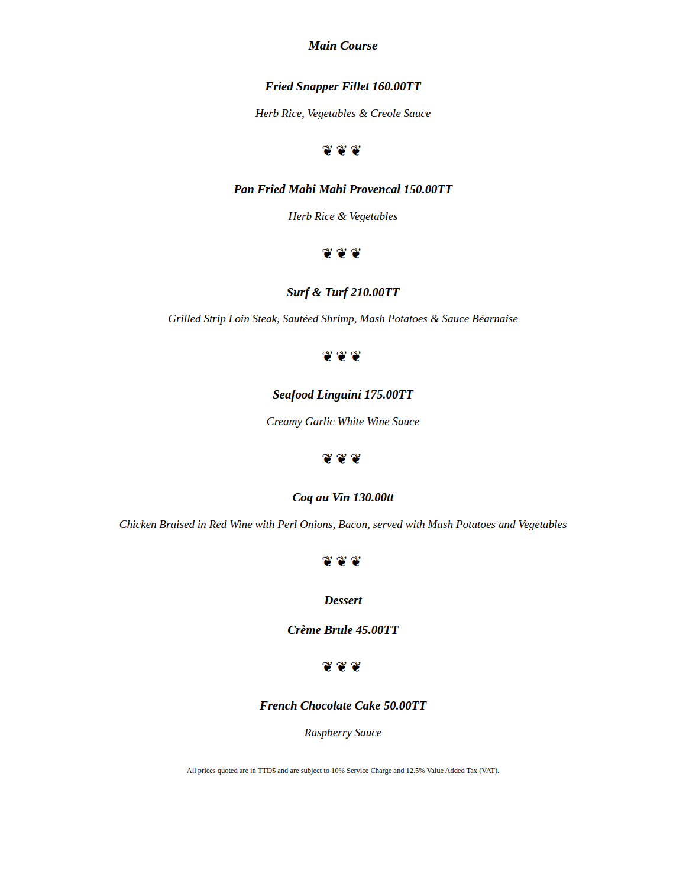Main Course
Fried Snapper Fillet 160.00TT
Herb Rice, Vegetables & Creole Sauce
Pan Fried Mahi Mahi Provencal 150.00TT
Herb Rice & Vegetables
Surf & Turf 210.00TT
Grilled Strip Loin Steak, Sautéed Shrimp, Mash Potatoes & Sauce Béarnaise
Seafood Linguini 175.00TT
Creamy Garlic White Wine Sauce
Coq au Vin 130.00tt
Chicken Braised in Red Wine with Perl Onions, Bacon, served with Mash Potatoes and Vegetables
Dessert
Crème Brule 45.00TT
French Chocolate Cake 50.00TT
Raspberry Sauce
All prices quoted are in TTD$ and are subject to 10% Service Charge and 12.5% Value Added Tax (VAT).